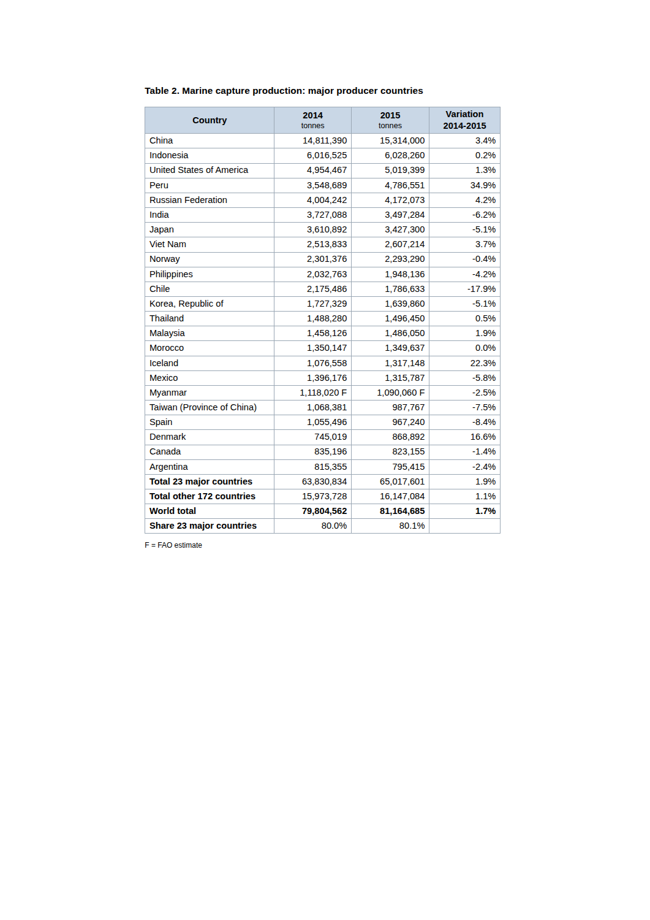Table 2. Marine capture production: major producer countries
| Country | 2014 tonnes | 2015 tonnes | Variation 2014-2015 |
| --- | --- | --- | --- |
| China | 14,811,390 | 15,314,000 | 3.4% |
| Indonesia | 6,016,525 | 6,028,260 | 0.2% |
| United States of America | 4,954,467 | 5,019,399 | 1.3% |
| Peru | 3,548,689 | 4,786,551 | 34.9% |
| Russian Federation | 4,004,242 | 4,172,073 | 4.2% |
| India | 3,727,088 | 3,497,284 | -6.2% |
| Japan | 3,610,892 | 3,427,300 | -5.1% |
| Viet Nam | 2,513,833 | 2,607,214 | 3.7% |
| Norway | 2,301,376 | 2,293,290 | -0.4% |
| Philippines | 2,032,763 | 1,948,136 | -4.2% |
| Chile | 2,175,486 | 1,786,633 | -17.9% |
| Korea, Republic of | 1,727,329 | 1,639,860 | -5.1% |
| Thailand | 1,488,280 | 1,496,450 | 0.5% |
| Malaysia | 1,458,126 | 1,486,050 | 1.9% |
| Morocco | 1,350,147 | 1,349,637 | 0.0% |
| Iceland | 1,076,558 | 1,317,148 | 22.3% |
| Mexico | 1,396,176 | 1,315,787 | -5.8% |
| Myanmar | 1,118,020 F | 1,090,060 F | -2.5% |
| Taiwan (Province of China) | 1,068,381 | 987,767 | -7.5% |
| Spain | 1,055,496 | 967,240 | -8.4% |
| Denmark | 745,019 | 868,892 | 16.6% |
| Canada | 835,196 | 823,155 | -1.4% |
| Argentina | 815,355 | 795,415 | -2.4% |
| Total 23 major countries | 63,830,834 | 65,017,601 | 1.9% |
| Total other 172 countries | 15,973,728 | 16,147,084 | 1.1% |
| World total | 79,804,562 | 81,164,685 | 1.7% |
| Share 23 major countries | 80.0% | 80.1% | |
F = FAO estimate